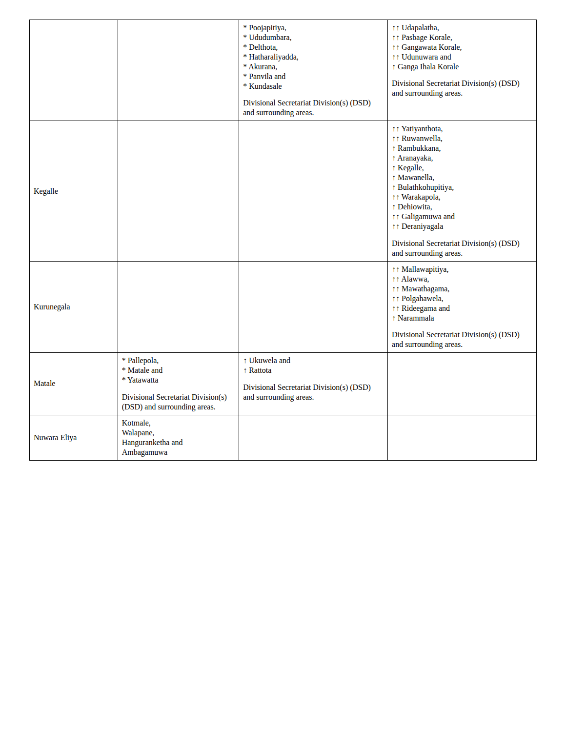| | | * Poojapitiya, * Ududumbara, * Delthota, * Hatharaliyadda, * Akurana, * Panvila and * Kundasale Divisional Secretariat Division(s) (DSD) and surrounding areas. | ↑↑ Udapalatha, ↑↑ Pasbage Korale, ↑↑ Gangawata Korale, ↑↑ Udunuwara and ↑ Ganga Ihala Korale Divisional Secretariat Division(s) (DSD) and surrounding areas. |
| Kegalle | | | ↑↑ Yatiyanthota, ↑↑ Ruwanwella, ↑ Rambukkana, ↑ Aranayaka, ↑ Kegalle, ↑ Mawanella, ↑ Bulathkohupitiya, ↑↑ Warakapola, ↑ Dehiowita, ↑↑ Galigamuwa and ↑↑ Deraniyagala Divisional Secretariat Division(s) (DSD) and surrounding areas. |
| Kurunegala | | | ↑↑ Mallawapitiya, ↑↑ Alawwa, ↑↑ Mawathagama, ↑↑ Polgahawela, ↑↑ Rideegama and ↑ Narammala Divisional Secretariat Division(s) (DSD) and surrounding areas. |
| Matale | * Pallepola, * Matale and * Yatawatta Divisional Secretariat Division(s) (DSD) and surrounding areas. | ↑ Ukuwela and ↑ Rattota Divisional Secretariat Division(s) (DSD) and surrounding areas. | |
| Nuwara Eliya | Kotmale, Walapane, Hanguranketha and Ambagamuwa | | |